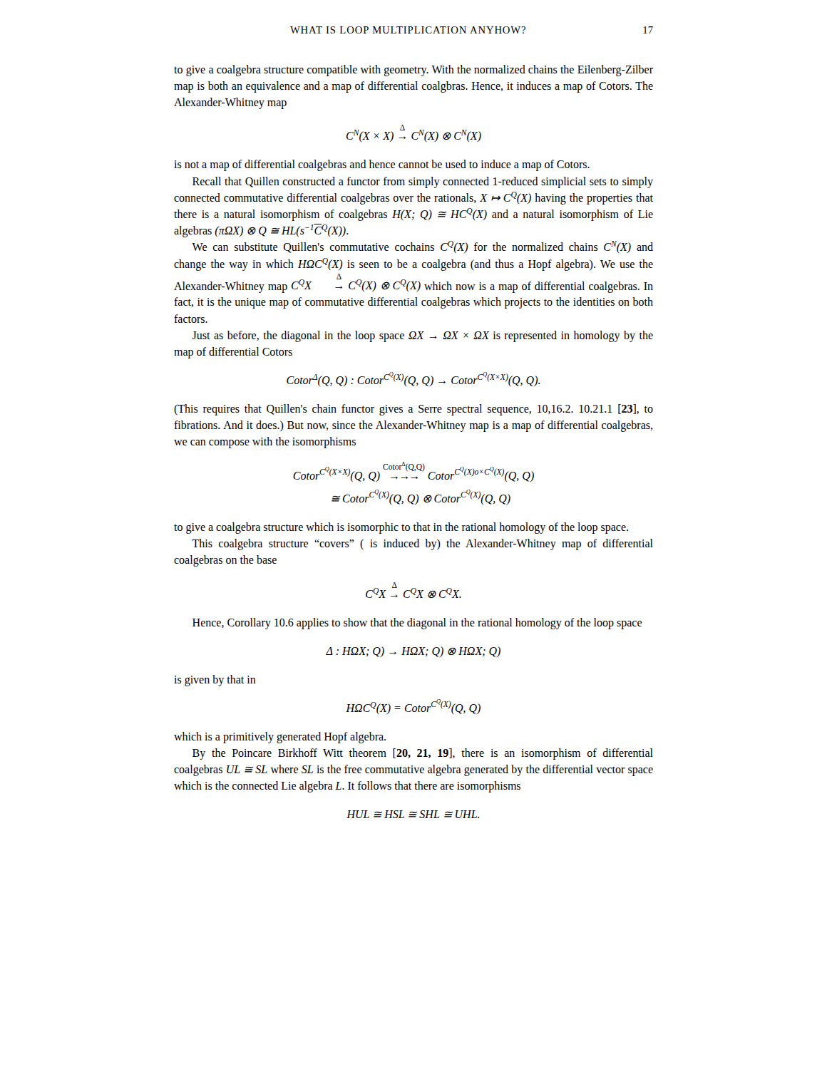WHAT IS LOOP MULTIPLICATION ANYHOW? 17
to give a coalgebra structure compatible with geometry. With the normalized chains the Eilenberg-Zilber map is both an equivalence and a map of differential coalgbras. Hence, it induces a map of Cotors. The Alexander-Whitney map
CN(X × X) Δ→ CN(X) ⊗ CN(X)
is not a map of differential coalgebras and hence cannot be used to induce a map of Cotors.
Recall that Quillen constructed a functor from simply connected 1-reduced simplicial sets to simply connected commutative differential coalgebras over the rationals, X ↦ CQ(X) having the properties that there is a natural isomorphism of coalgebras H(X; Q) ≅ HCQ(X) and a natural isomorphism of Lie algebras (πΩX) ⊗ Q ≅ HL(s−1CQ(X)).
We can substitute Quillen's commutative cochains CQ(X) for the normalized chains CN(X) and change the way in which HΩCQ(X) is seen to be a coalgebra (and thus a Hopf algebra). We use the Alexander-Whitney map CQX Δ→ CQ(X) ⊗ CQ(X) which now is a map of differential coalgebras. In fact, it is the unique map of commutative differential coalgebras which projects to the identities on both factors.
Just as before, the diagonal in the loop space ΩX → ΩX × ΩX is represented in homology by the map of differential Cotors
CotorΔ(Q, Q) : CotorCQ(X)(Q, Q) → CotorCQ(X×X)(Q, Q).
(This requires that Quillen's chain functor gives a Serre spectral sequence, 10,16.2. 10.21.1 [23], to fibrations. And it does.) But now, since the Alexander-Whitney map is a map of differential coalgebras, we can compose with the isomorphisms
CotorCQ(X×X)(Q, Q) CotorΔ(Q,Q)→→→ CotorCQ(X)o×CQ(X)(Q, Q)
≅ CotorCQ(X)(Q, Q) ⊗ CotorCQ(X)(Q, Q)
to give a coalgebra structure which is isomorphic to that in the rational homology of the loop space.
This coalgebra structure “covers” ( is induced by) the Alexander-Whitney map of differential coalgebras on the base
CQX Δ→ CQX ⊗ CQX.
Hence, Corollary 10.6 applies to show that the diagonal in the rational homology of the loop space
Δ : HΩX; Q) → HΩX; Q) ⊗ HΩX; Q)
is given by that in
HΩCQ(X) = CotorCQ(X)(Q, Q)
which is a primitively generated Hopf algebra.
By the Poincare Birkhoff Witt theorem [20, 21, 19], there is an isomorphism of differential coalgebras UL ≅ SL where SL is the free commutative algebra generated by the differential vector space which is the connected Lie algebra L. It follows that there are isomorphisms
HUL ≅ HSL ≅ SHL ≅ UHL.